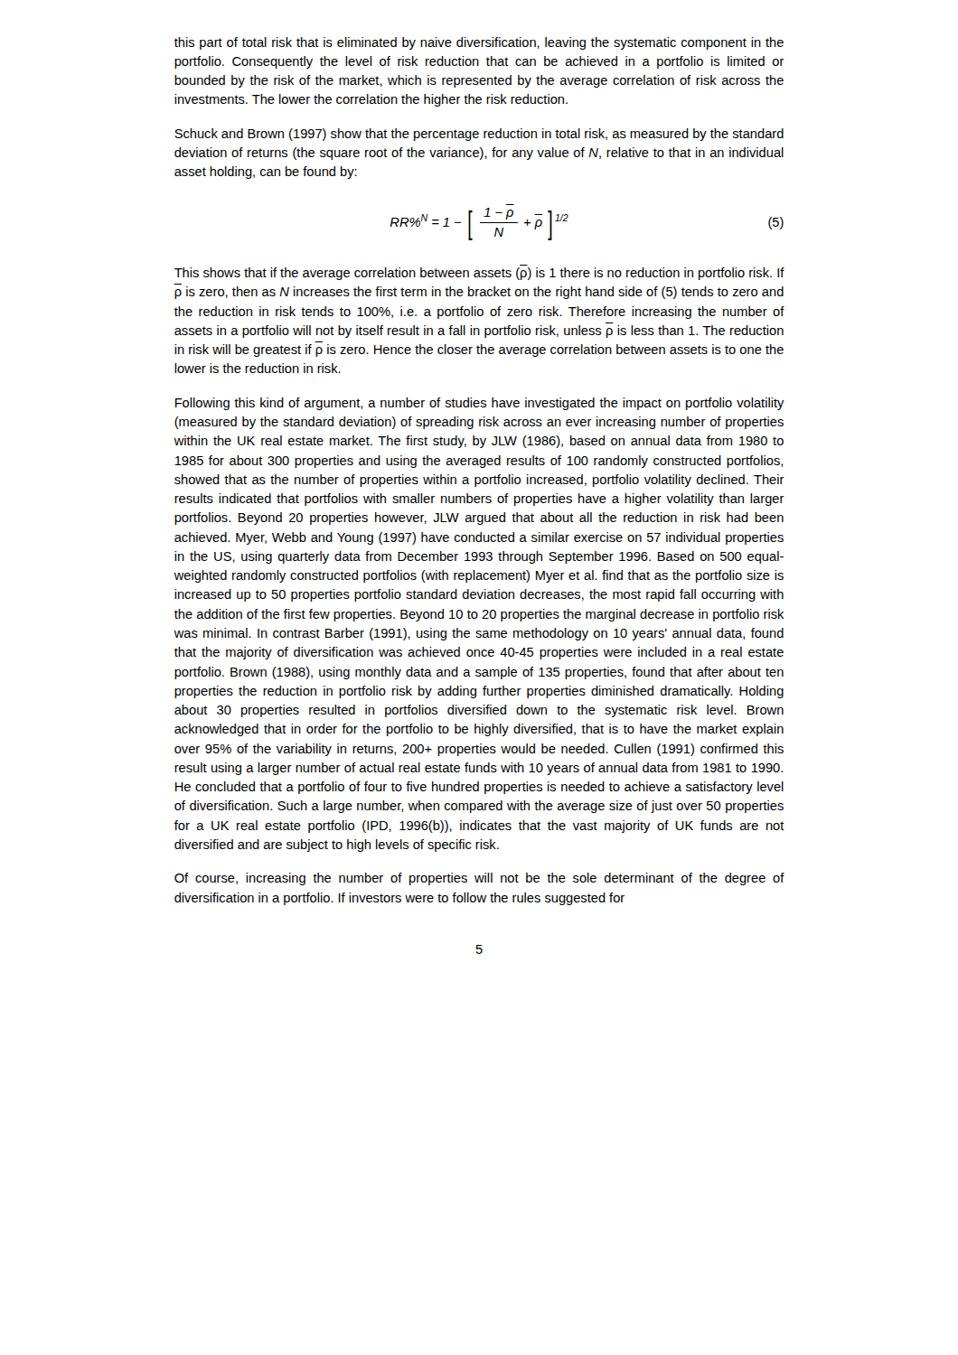this part of total risk that is eliminated by naive diversification, leaving the systematic component in the portfolio. Consequently the level of risk reduction that can be achieved in a portfolio is limited or bounded by the risk of the market, which is represented by the average correlation of risk across the investments. The lower the correlation the higher the risk reduction.
Schuck and Brown (1997) show that the percentage reduction in total risk, as measured by the standard deviation of returns (the square root of the variance), for any value of N, relative to that in an individual asset holding, can be found by:
RR%N = 1 − [ 1 − ρ N + ρ ] 1/2 (5)
This shows that if the average correlation between assets (ρ) is 1 there is no reduction in portfolio risk. If ρ is zero, then as N increases the first term in the bracket on the right hand side of (5) tends to zero and the reduction in risk tends to 100%, i.e. a portfolio of zero risk. Therefore increasing the number of assets in a portfolio will not by itself result in a fall in portfolio risk, unless ρ is less than 1. The reduction in risk will be greatest if ρ is zero. Hence the closer the average correlation between assets is to one the lower is the reduction in risk.
Following this kind of argument, a number of studies have investigated the impact on portfolio volatility (measured by the standard deviation) of spreading risk across an ever increasing number of properties within the UK real estate market. The first study, by JLW (1986), based on annual data from 1980 to 1985 for about 300 properties and using the averaged results of 100 randomly constructed portfolios, showed that as the number of properties within a portfolio increased, portfolio volatility declined. Their results indicated that portfolios with smaller numbers of properties have a higher volatility than larger portfolios. Beyond 20 properties however, JLW argued that about all the reduction in risk had been achieved. Myer, Webb and Young (1997) have conducted a similar exercise on 57 individual properties in the US, using quarterly data from December 1993 through September 1996. Based on 500 equal-weighted randomly constructed portfolios (with replacement) Myer et al. find that as the portfolio size is increased up to 50 properties portfolio standard deviation decreases, the most rapid fall occurring with the addition of the first few properties. Beyond 10 to 20 properties the marginal decrease in portfolio risk was minimal. In contrast Barber (1991), using the same methodology on 10 years' annual data, found that the majority of diversification was achieved once 40-45 properties were included in a real estate portfolio. Brown (1988), using monthly data and a sample of 135 properties, found that after about ten properties the reduction in portfolio risk by adding further properties diminished dramatically. Holding about 30 properties resulted in portfolios diversified down to the systematic risk level. Brown acknowledged that in order for the portfolio to be highly diversified, that is to have the market explain over 95% of the variability in returns, 200+ properties would be needed. Cullen (1991) confirmed this result using a larger number of actual real estate funds with 10 years of annual data from 1981 to 1990. He concluded that a portfolio of four to five hundred properties is needed to achieve a satisfactory level of diversification. Such a large number, when compared with the average size of just over 50 properties for a UK real estate portfolio (IPD, 1996(b)), indicates that the vast majority of UK funds are not diversified and are subject to high levels of specific risk.
Of course, increasing the number of properties will not be the sole determinant of the degree of diversification in a portfolio. If investors were to follow the rules suggested for
5